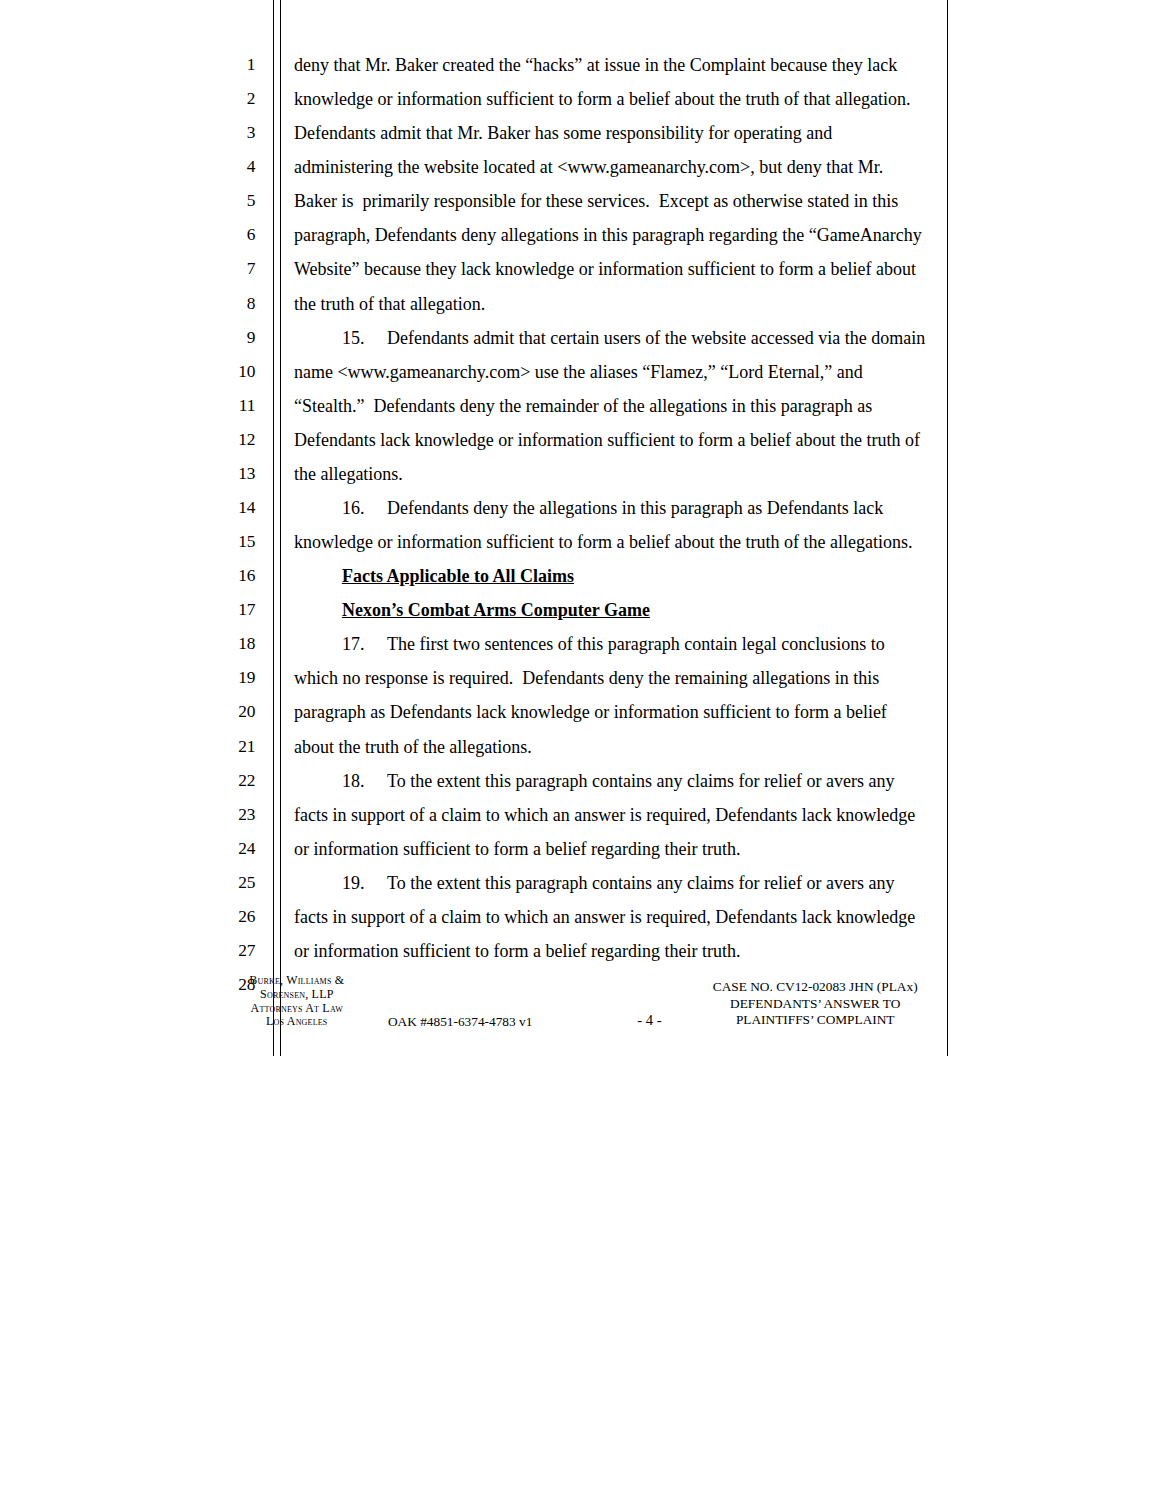1
2
3
4
5
6
7
8
9
10
11
12
13
14
15
16
17
18
19
20
21
22
23
24
25
26
27
28
deny that Mr. Baker created the “hacks” at issue in the Complaint because they lack knowledge or information sufficient to form a belief about the truth of that allegation. Defendants admit that Mr. Baker has some responsibility for operating and administering the website located at <www.gameanarchy.com>, but deny that Mr. Baker is primarily responsible for these services. Except as otherwise stated in this paragraph, Defendants deny allegations in this paragraph regarding the “GameAnarchy Website” because they lack knowledge or information sufficient to form a belief about the truth of that allegation.
15. Defendants admit that certain users of the website accessed via the domain name <www.gameanarchy.com> use the aliases “Flamez,” “Lord Eternal,” and “Stealth.” Defendants deny the remainder of the allegations in this paragraph as Defendants lack knowledge or information sufficient to form a belief about the truth of the allegations.
16. Defendants deny the allegations in this paragraph as Defendants lack knowledge or information sufficient to form a belief about the truth of the allegations.
Facts Applicable to All Claims
Nexon’s Combat Arms Computer Game
17. The first two sentences of this paragraph contain legal conclusions to which no response is required. Defendants deny the remaining allegations in this paragraph as Defendants lack knowledge or information sufficient to form a belief about the truth of the allegations.
18. To the extent this paragraph contains any claims for relief or avers any facts in support of a claim to which an answer is required, Defendants lack knowledge or information sufficient to form a belief regarding their truth.
19. To the extent this paragraph contains any claims for relief or avers any facts in support of a claim to which an answer is required, Defendants lack knowledge or information sufficient to form a belief regarding their truth.
Burke, Williams &
Sorensen, LLP
Attorneys At Law
Los Angeles
OAK #4851-6374-4783 v1
- 4 -
CASE NO. CV12-02083 JHN (PLAx)
DEFENDANTS’ ANSWER TO
PLAINTIFFS’ COMPLAINT